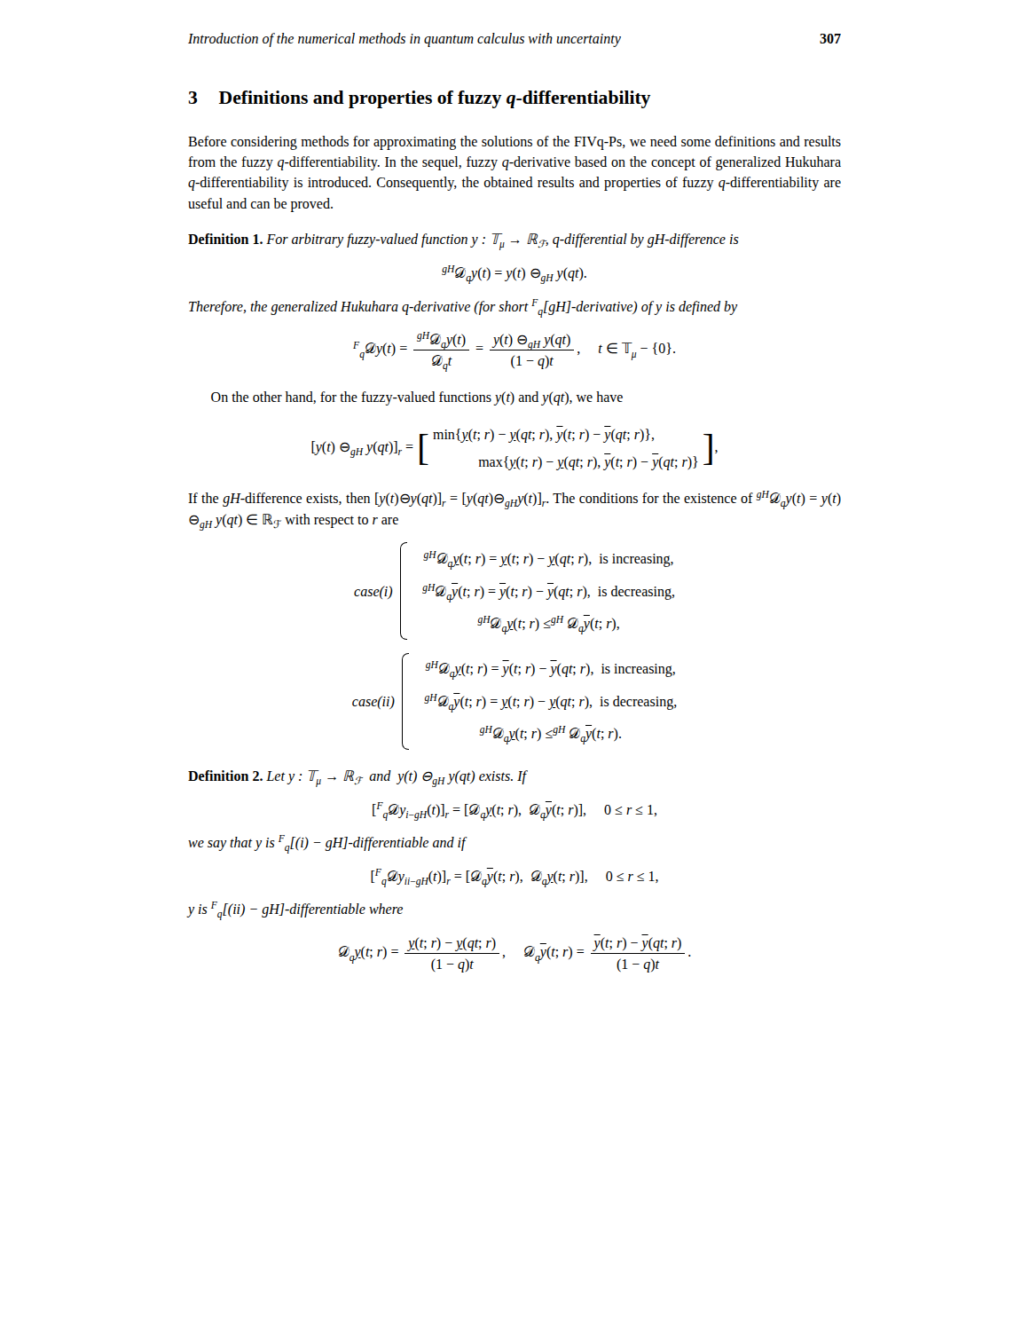Introduction of the numerical methods in quantum calculus with uncertainty 307
3 Definitions and properties of fuzzy q-differentiability
Before considering methods for approximating the solutions of the FIVq-Ps, we need some definitions and results from the fuzzy q-differentiability. In the sequel, fuzzy q-derivative based on the concept of generalized Hukuhara q-differentiability is introduced. Consequently, the obtained results and properties of fuzzy q-differentiability are useful and can be proved.
Definition 1. For arbitrary fuzzy-valued function y : 𝕋μ → ℝℱ, q-differential by gH-difference is
gH𝒟qy(t) = y(t) ⊖gH y(qt).
Therefore, the generalized Hukuhara q-derivative (for short Fq[gH]-derivative) of y is defined by
Fq 𝒟y(t) = gH𝒟qy(t) 𝒟qt = y(t) ⊖gH y(qt)(1 − q)t, t ∈ 𝕋μ − {0}.
On the other hand, for the fuzzy-valued functions y(t) and y(qt), we have
[y(t) ⊖gH y(qt)]r = [ min{y(t; r) − y(qt; r), y(t; r) − y(qt; r)}, max{y(t; r) − y(qt; r), y(t; r) − y(qt; r)} ],
If the gH-difference exists, then [y(t)⊖y(qt)]r = [y(qt)⊖gHy(t)]r. The conditions for the existence of gH𝒟qy(t) = y(t) ⊖gH y(qt) ∈ ℝℱ with respect to r are
case(i) gH𝒟qy(t; r) = y(t; r) − y(qt; r), is increasing, gH𝒟qy(t; r) = y(t; r) − y(qt; r), is decreasing, gH𝒟qy(t; r) ≤gH 𝒟qy(t; r),
case(ii) gH𝒟qy(t; r) = y(t; r) − y(qt; r), is increasing, gH𝒟qy(t; r) = y(t; r) − y(qt; r), is decreasing, gH𝒟qy(t; r) ≤gH 𝒟qy(t; r).
Definition 2. Let y : 𝕋μ → ℝℱ and y(t) ⊖gH y(qt) exists. If
[Fq 𝒟yi−gH(t)]r = [𝒟qy(t; r), 𝒟qy(t; r)], 0 ≤ r ≤ 1,
we say that y is Fq[(i) − gH]-differentiable and if
[Fq 𝒟yii−gH(t)]r = [𝒟qy(t; r), 𝒟qy(t; r)], 0 ≤ r ≤ 1,
y is Fq[(ii) − gH]-differentiable where
𝒟qy(t; r) = y(t; r) − y(qt; r)(1 − q)t, 𝒟qy(t; r) = y(t; r) − y(qt; r)(1 − q)t.